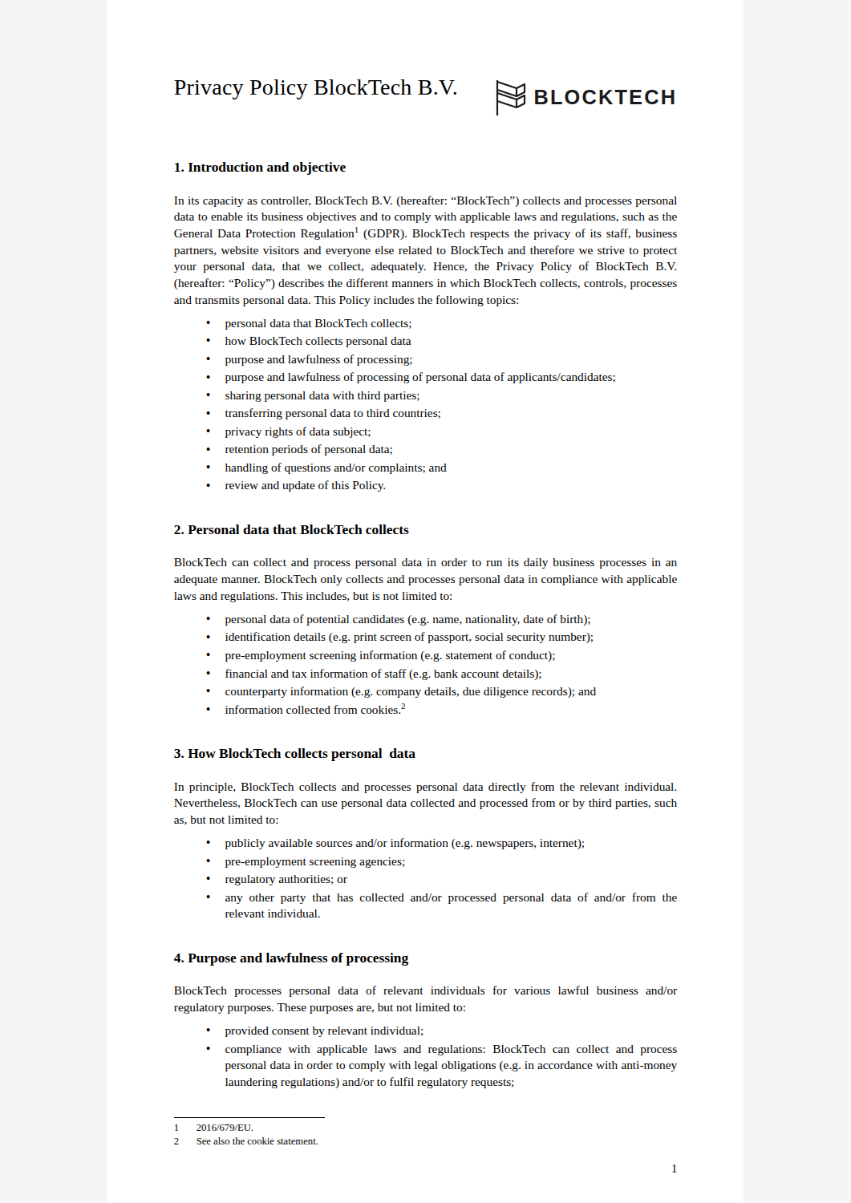Privacy Policy BlockTech B.V.
BLOCKTECH
1. Introduction and objective
In its capacity as controller, BlockTech B.V. (hereafter: “BlockTech”) collects and processes personal data to enable its business objectives and to comply with applicable laws and regulations, such as the General Data Protection Regulation1 (GDPR). BlockTech respects the privacy of its staff, business partners, website visitors and everyone else related to BlockTech and therefore we strive to protect your personal data, that we collect, adequately. Hence, the Privacy Policy of BlockTech B.V. (hereafter: “Policy”) describes the different manners in which BlockTech collects, controls, processes and transmits personal data. This Policy includes the following topics:
personal data that BlockTech collects;
how BlockTech collects personal data
purpose and lawfulness of processing;
purpose and lawfulness of processing of personal data of applicants/candidates;
sharing personal data with third parties;
transferring personal data to third countries;
privacy rights of data subject;
retention periods of personal data;
handling of questions and/or complaints; and
review and update of this Policy.
2. Personal data that BlockTech collects
BlockTech can collect and process personal data in order to run its daily business processes in an adequate manner. BlockTech only collects and processes personal data in compliance with applicable laws and regulations. This includes, but is not limited to:
personal data of potential candidates (e.g. name, nationality, date of birth);
identification details (e.g. print screen of passport, social security number);
pre-employment screening information (e.g. statement of conduct);
financial and tax information of staff (e.g. bank account details);
counterparty information (e.g. company details, due diligence records); and
information collected from cookies.2
3. How BlockTech collects personal data
In principle, BlockTech collects and processes personal data directly from the relevant individual. Nevertheless, BlockTech can use personal data collected and processed from or by third parties, such as, but not limited to:
publicly available sources and/or information (e.g. newspapers, internet);
pre-employment screening agencies;
regulatory authorities; or
any other party that has collected and/or processed personal data of and/or from the relevant individual.
4. Purpose and lawfulness of processing
BlockTech processes personal data of relevant individuals for various lawful business and/or regulatory purposes. These purposes are, but not limited to:
provided consent by relevant individual;
compliance with applicable laws and regulations: BlockTech can collect and process personal data in order to comply with legal obligations (e.g. in accordance with anti-money laundering regulations) and/or to fulfil regulatory requests;
12016/679/EU.
2 See also the cookie statement.
1